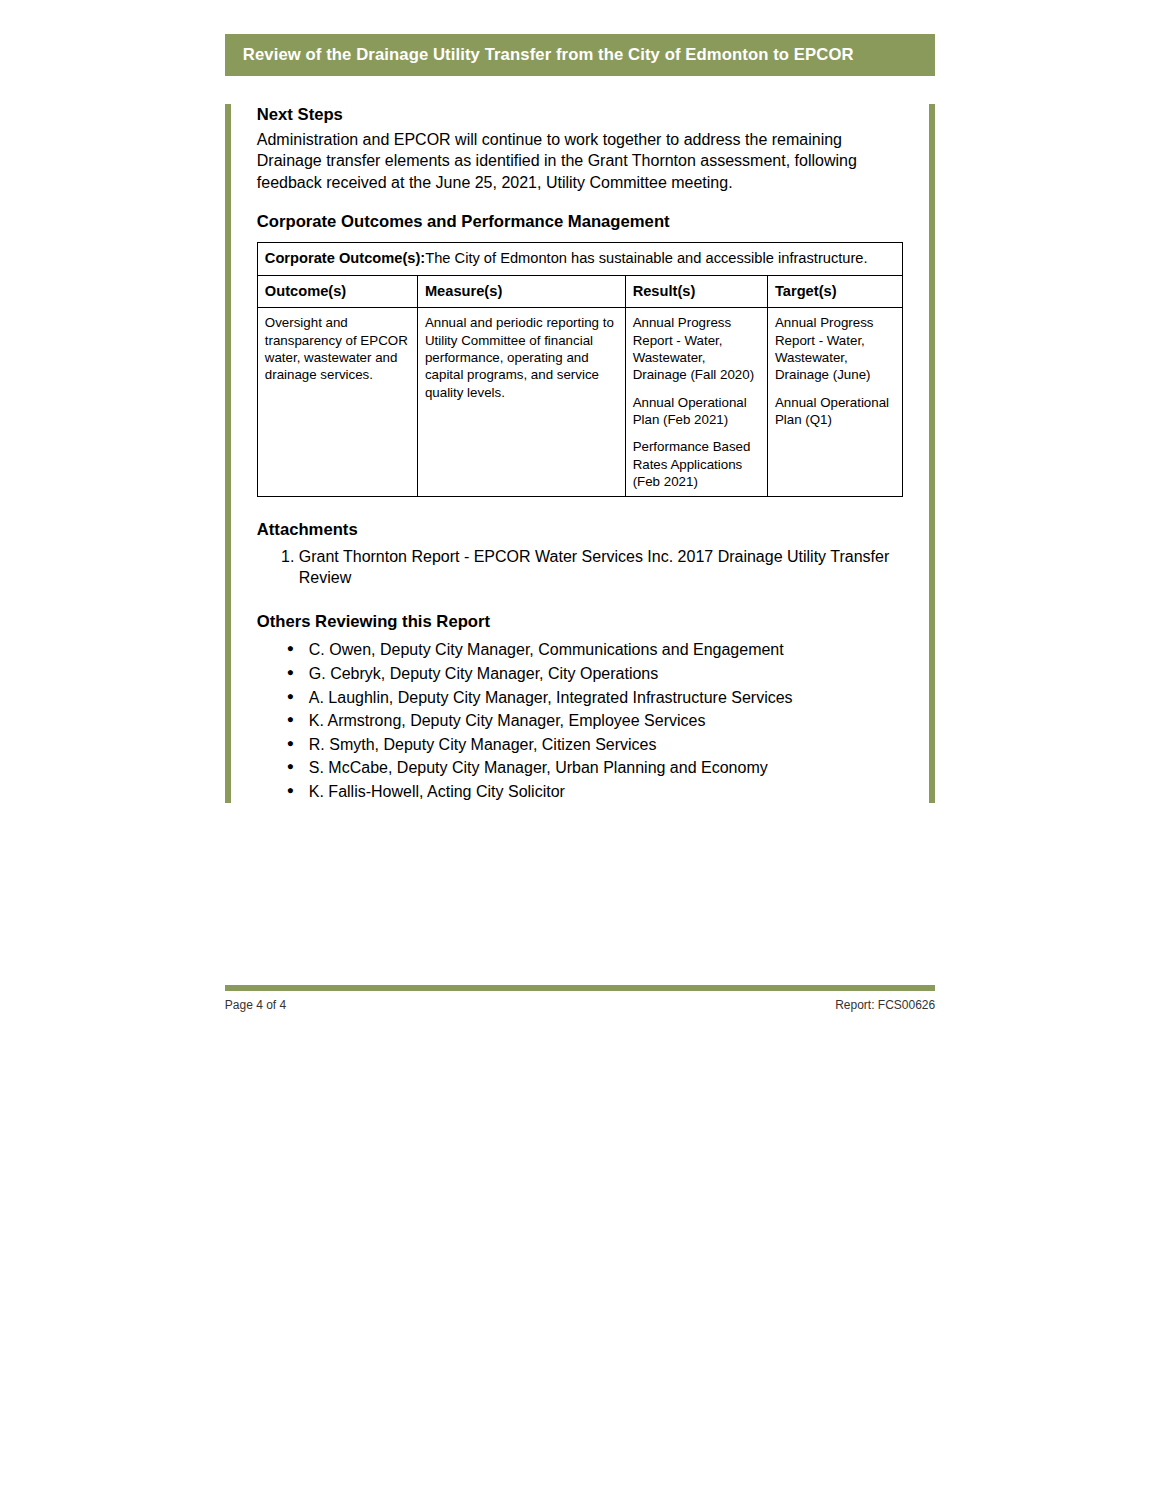Review of the Drainage Utility Transfer from the City of Edmonton to EPCOR
Next Steps
Administration and EPCOR will continue to work together to address the remaining Drainage transfer elements as identified in the Grant Thornton assessment, following feedback received at the June 25, 2021, Utility Committee meeting.
Corporate Outcomes and Performance Management
| Corporate Outcome(s): The City of Edmonton has sustainable and accessible infrastructure. |
| Outcome(s) | Measure(s) | Result(s) | Target(s) |
| Oversight and transparency of EPCOR water, wastewater and drainage services. | Annual and periodic reporting to Utility Committee of financial performance, operating and capital programs, and service quality levels. | Annual Progress Report - Water, Wastewater, Drainage (Fall 2020) Annual Operational Plan (Feb 2021) Performance Based Rates Applications (Feb 2021) | Annual Progress Report - Water, Wastewater, Drainage (June) Annual Operational Plan (Q1) |
Attachments
Grant Thornton Report - EPCOR Water Services Inc. 2017 Drainage Utility Transfer Review
Others Reviewing this Report
C. Owen, Deputy City Manager, Communications and Engagement
G. Cebryk, Deputy City Manager, City Operations
A. Laughlin, Deputy City Manager, Integrated Infrastructure Services
K. Armstrong, Deputy City Manager, Employee Services
R. Smyth, Deputy City Manager, Citizen Services
S. McCabe, Deputy City Manager, Urban Planning and Economy
K. Fallis-Howell, Acting City Solicitor
Page 4 of 4
Report: FCS00626